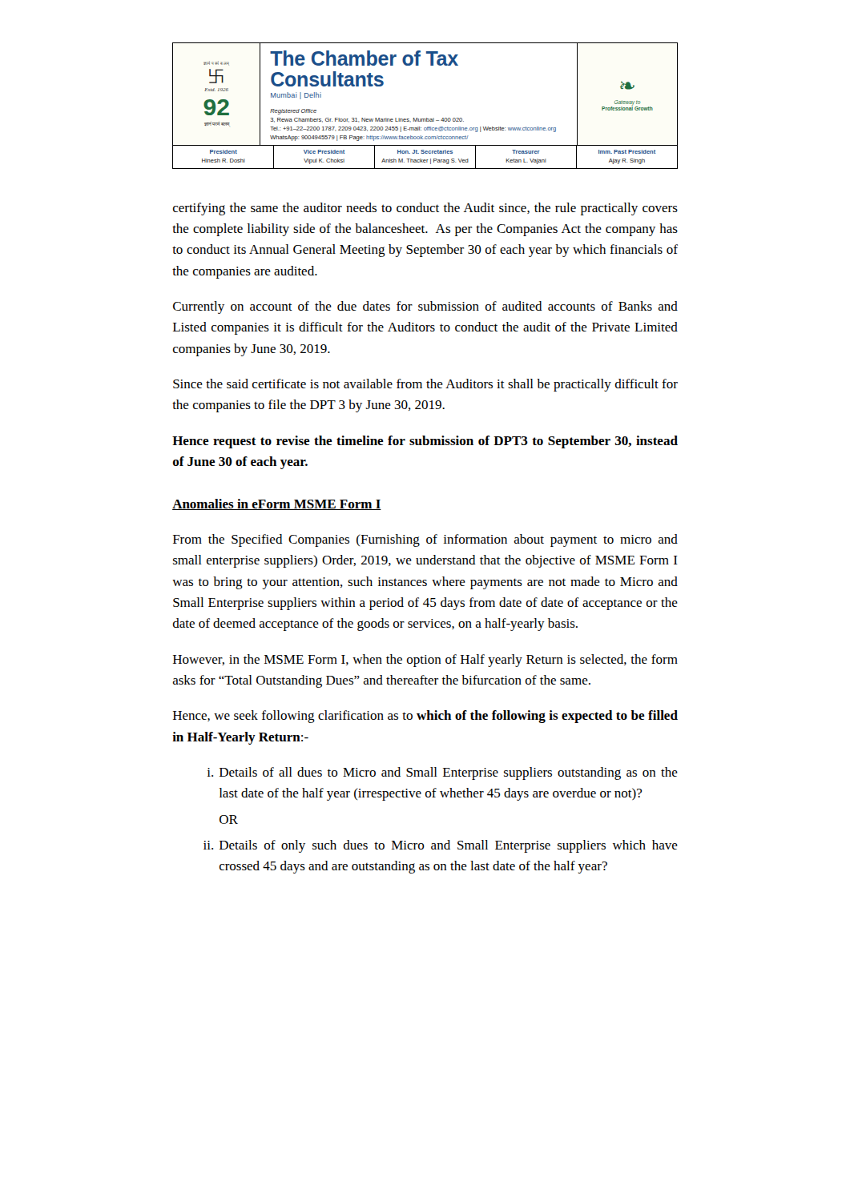ज्ञानं परमं बलम्
卐
Estd. 1926
92
ज्ञानं परमं बलम्
The Chamber of Tax Consultants
Mumbai | Delhi
Registered Office
3, Rewa Chambers, Gr. Floor, 31, New Marine Lines, Mumbai – 400 020.
Tel.: +91–22–2200 1787, 2209 0423, 2200 2455 | E-mail: office@ctconline.org | Website: www.ctconline.org
WhatsApp: 9004945579 | FB Page: https://www.facebook.com/ctcconnect/
❧
Gateway to
Professional Growth
President Hinesh R. Doshi
Vice President Vipul K. Choksi
Hon. Jt. Secretaries Anish M. Thacker | Parag S. Ved
Treasurer Ketan L. Vajani
Imm. Past President Ajay R. Singh
certifying the same the auditor needs to conduct the Audit since, the rule practically covers the complete liability side of the balancesheet. As per the Companies Act the company has to conduct its Annual General Meeting by September 30 of each year by which financials of the companies are audited.
Currently on account of the due dates for submission of audited accounts of Banks and Listed companies it is difficult for the Auditors to conduct the audit of the Private Limited companies by June 30, 2019.
Since the said certificate is not available from the Auditors it shall be practically difficult for the companies to file the DPT 3 by June 30, 2019.
Hence request to revise the timeline for submission of DPT3 to September 30, instead of June 30 of each year.
Anomalies in eForm MSME Form I
From the Specified Companies (Furnishing of information about payment to micro and small enterprise suppliers) Order, 2019, we understand that the objective of MSME Form I was to bring to your attention, such instances where payments are not made to Micro and Small Enterprise suppliers within a period of 45 days from date of date of acceptance or the date of deemed acceptance of the goods or services, on a half-yearly basis.
However, in the MSME Form I, when the option of Half yearly Return is selected, the form asks for “Total Outstanding Dues” and thereafter the bifurcation of the same.
Hence, we seek following clarification as to which of the following is expected to be filled in Half-Yearly Return:-
Details of all dues to Micro and Small Enterprise suppliers outstanding as on the last date of the half year (irrespective of whether 45 days are overdue or not)?
OR
Details of only such dues to Micro and Small Enterprise suppliers which have crossed 45 days and are outstanding as on the last date of the half year?